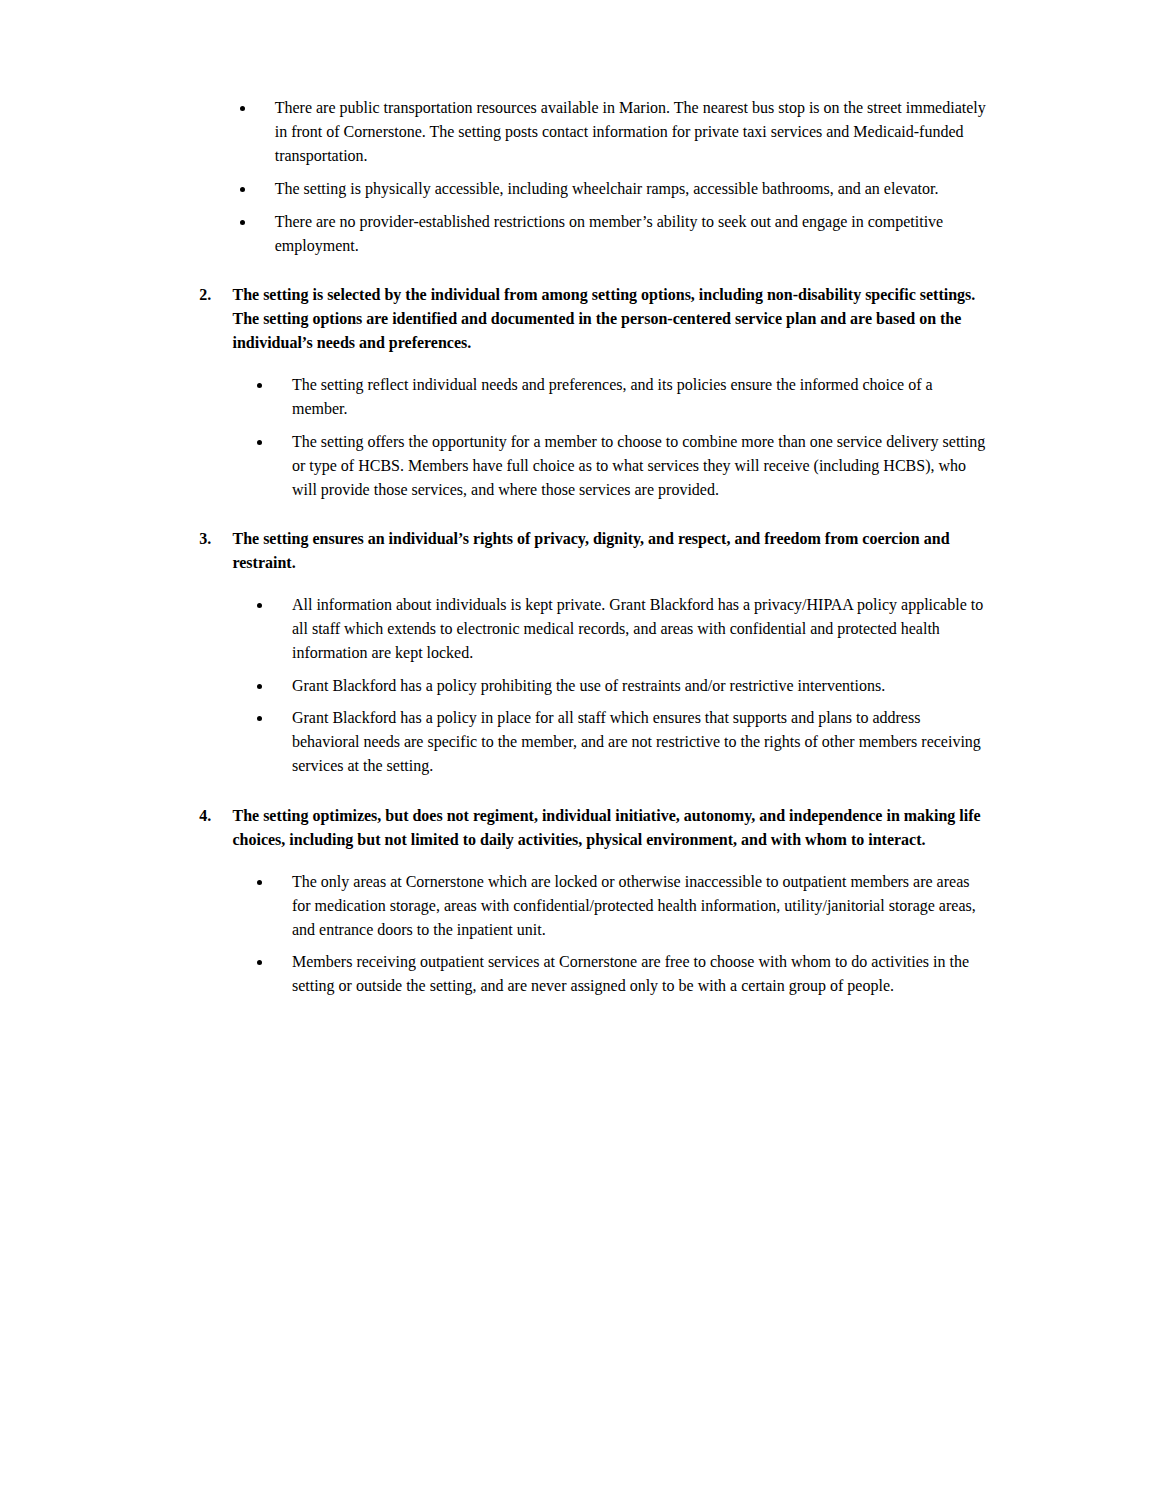There are public transportation resources available in Marion. The nearest bus stop is on the street immediately in front of Cornerstone. The setting posts contact information for private taxi services and Medicaid-funded transportation.
The setting is physically accessible, including wheelchair ramps, accessible bathrooms, and an elevator.
There are no provider-established restrictions on member’s ability to seek out and engage in competitive employment.
The setting is selected by the individual from among setting options, including non-disability specific settings. The setting options are identified and documented in the person-centered service plan and are based on the individual’s needs and preferences.
The setting reflect individual needs and preferences, and its policies ensure the informed choice of a member.
The setting offers the opportunity for a member to choose to combine more than one service delivery setting or type of HCBS. Members have full choice as to what services they will receive (including HCBS), who will provide those services, and where those services are provided.
The setting ensures an individual’s rights of privacy, dignity, and respect, and freedom from coercion and restraint.
All information about individuals is kept private. Grant Blackford has a privacy/HIPAA policy applicable to all staff which extends to electronic medical records, and areas with confidential and protected health information are kept locked.
Grant Blackford has a policy prohibiting the use of restraints and/or restrictive interventions.
Grant Blackford has a policy in place for all staff which ensures that supports and plans to address behavioral needs are specific to the member, and are not restrictive to the rights of other members receiving services at the setting.
The setting optimizes, but does not regiment, individual initiative, autonomy, and independence in making life choices, including but not limited to daily activities, physical environment, and with whom to interact.
The only areas at Cornerstone which are locked or otherwise inaccessible to outpatient members are areas for medication storage, areas with confidential/protected health information, utility/janitorial storage areas, and entrance doors to the inpatient unit.
Members receiving outpatient services at Cornerstone are free to choose with whom to do activities in the setting or outside the setting, and are never assigned only to be with a certain group of people.